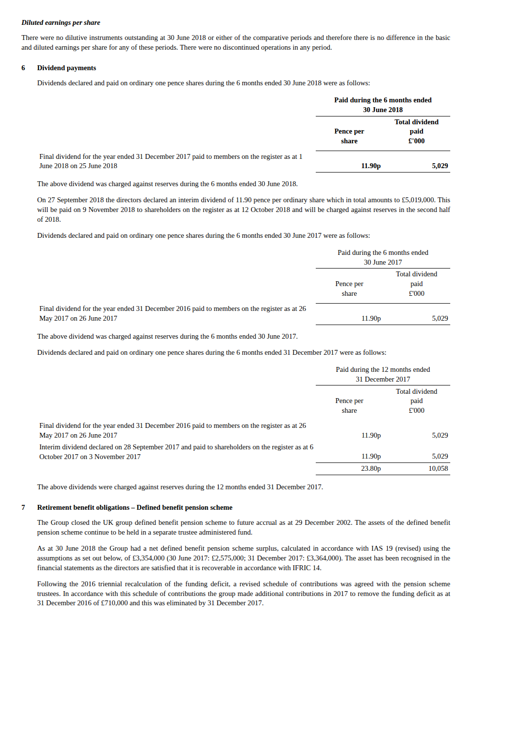Diluted earnings per share
There were no dilutive instruments outstanding at 30 June 2018 or either of the comparative periods and therefore there is no difference in the basic and diluted earnings per share for any of these periods. There were no discontinued operations in any period.
6 Dividend payments
Dividends declared and paid on ordinary one pence shares during the 6 months ended 30 June 2018 were as follows:
| | Paid during the 6 months ended 30 June 2018 |
| | Pence per share | Total dividend paid £'000 |
| Final dividend for the year ended 31 December 2017 paid to members on the register as at 1 June 2018 on 25 June 2018 | 11.90p | 5,029 |
The above dividend was charged against reserves during the 6 months ended 30 June 2018.
On 27 September 2018 the directors declared an interim dividend of 11.90 pence per ordinary share which in total amounts to £5,019,000. This will be paid on 9 November 2018 to shareholders on the register as at 12 October 2018 and will be charged against reserves in the second half of 2018.
Dividends declared and paid on ordinary one pence shares during the 6 months ended 30 June 2017 were as follows:
| | Paid during the 6 months ended 30 June 2017 |
| | Pence per share | Total dividend paid £'000 |
| Final dividend for the year ended 31 December 2016 paid to members on the register as at 26 May 2017 on 26 June 2017 | 11.90p | 5,029 |
The above dividend was charged against reserves during the 6 months ended 30 June 2017.
Dividends declared and paid on ordinary one pence shares during the 6 months ended 31 December 2017 were as follows:
| | Paid during the 12 months ended 31 December 2017 |
| | Pence per share | Total dividend paid £'000 |
| Final dividend for the year ended 31 December 2016 paid to members on the register as at 26 May 2017 on 26 June 2017 | 11.90p | 5,029 |
| Interim dividend declared on 28 September 2017 and paid to shareholders on the register as at 6 October 2017 on 3 November 2017 | 11.90p | 5,029 |
| | 23.80p | 10,058 |
The above dividends were charged against reserves during the 12 months ended 31 December 2017.
7 Retirement benefit obligations – Defined benefit pension scheme
The Group closed the UK group defined benefit pension scheme to future accrual as at 29 December 2002. The assets of the defined benefit pension scheme continue to be held in a separate trustee administered fund.
As at 30 June 2018 the Group had a net defined benefit pension scheme surplus, calculated in accordance with IAS 19 (revised) using the assumptions as set out below, of £3,354,000 (30 June 2017: £2,575,000; 31 December 2017: £3,364,000). The asset has been recognised in the financial statements as the directors are satisfied that it is recoverable in accordance with IFRIC 14.
Following the 2016 triennial recalculation of the funding deficit, a revised schedule of contributions was agreed with the pension scheme trustees. In accordance with this schedule of contributions the group made additional contributions in 2017 to remove the funding deficit as at 31 December 2016 of £710,000 and this was eliminated by 31 December 2017.